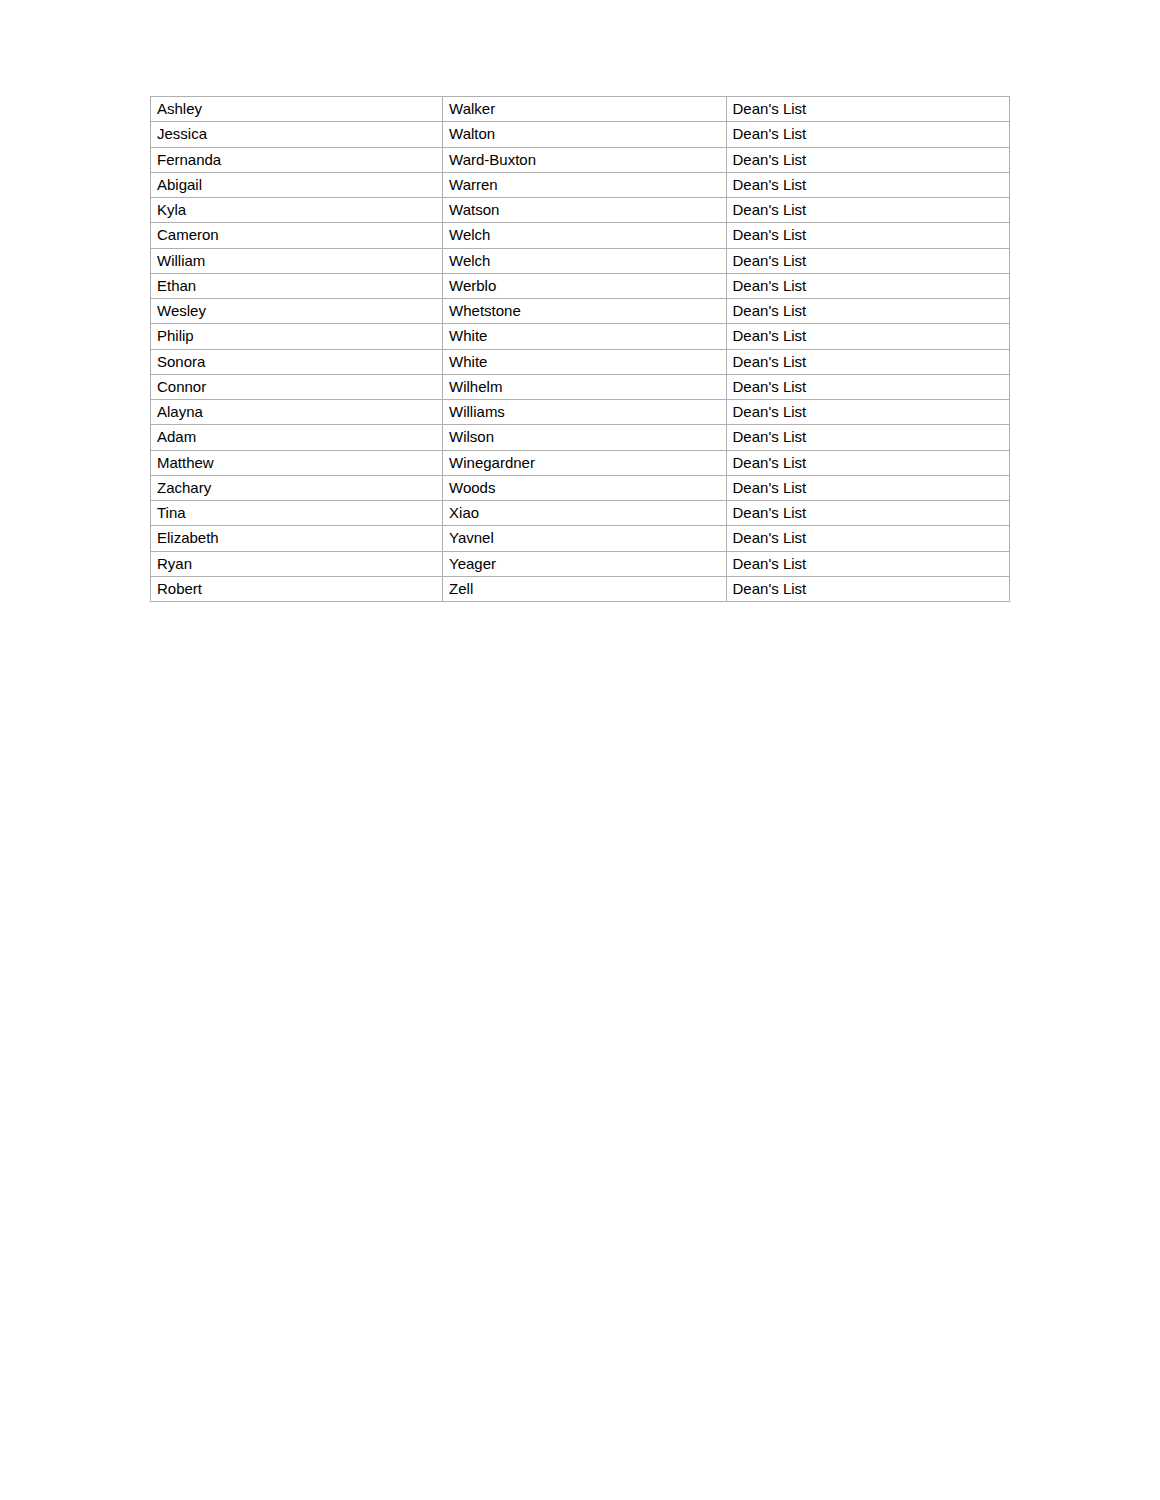| Ashley | Walker | Dean's List |
| Jessica | Walton | Dean's List |
| Fernanda | Ward-Buxton | Dean's List |
| Abigail | Warren | Dean's List |
| Kyla | Watson | Dean's List |
| Cameron | Welch | Dean's List |
| William | Welch | Dean's List |
| Ethan | Werblo | Dean's List |
| Wesley | Whetstone | Dean's List |
| Philip | White | Dean's List |
| Sonora | White | Dean's List |
| Connor | Wilhelm | Dean's List |
| Alayna | Williams | Dean's List |
| Adam | Wilson | Dean's List |
| Matthew | Winegardner | Dean's List |
| Zachary | Woods | Dean's List |
| Tina | Xiao | Dean's List |
| Elizabeth | Yavnel | Dean's List |
| Ryan | Yeager | Dean's List |
| Robert | Zell | Dean's List |